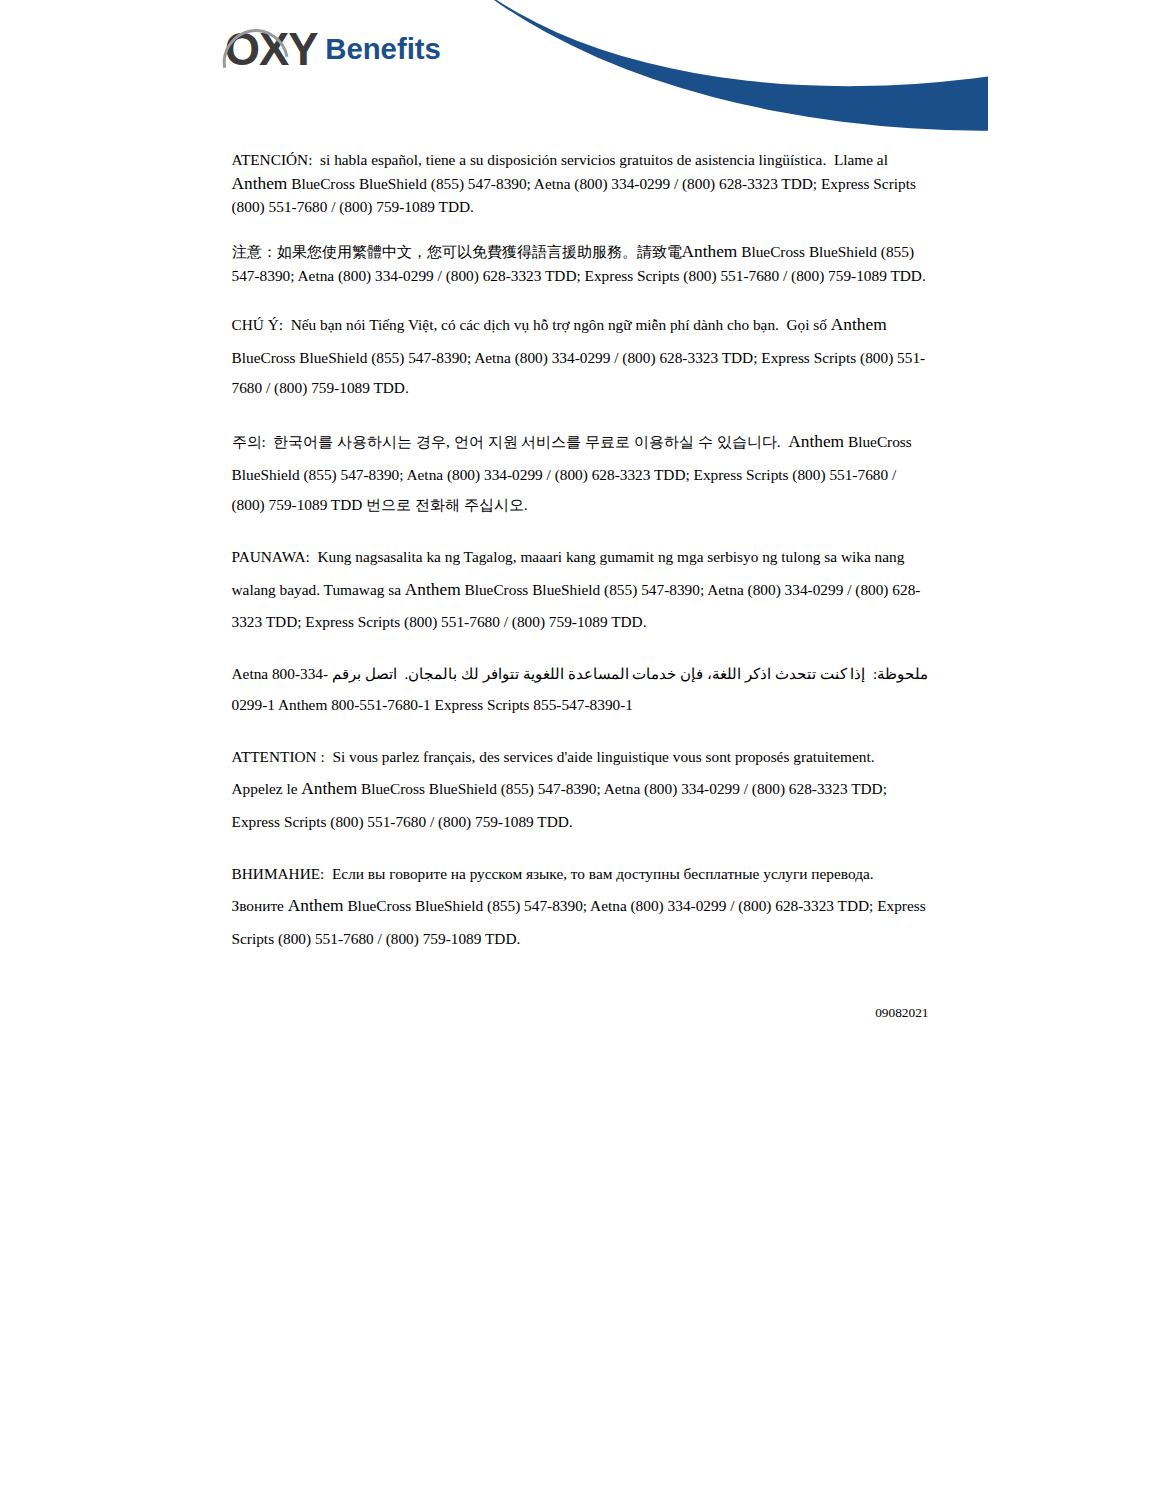OXY Benefits
ATENCIÓN: si habla español, tiene a su disposición servicios gratuitos de asistencia lingüística. Llame al Anthem BlueCross BlueShield (855) 547-8390; Aetna (800) 334-0299 / (800) 628-3323 TDD; Express Scripts (800) 551-7680 / (800) 759-1089 TDD.
注意：如果您使用繁體中文，您可以免費獲得語言援助服務。請致電Anthem BlueCross BlueShield (855) 547-8390; Aetna (800) 334-0299 / (800) 628-3323 TDD; Express Scripts (800) 551-7680 / (800) 759-1089 TDD.
CHÚ Ý: Nếu bạn nói Tiếng Việt, có các dịch vụ hỗ trợ ngôn ngữ miễn phí dành cho bạn. Gọi số Anthem BlueCross BlueShield (855) 547-8390; Aetna (800) 334-0299 / (800) 628-3323 TDD; Express Scripts (800) 551-7680 / (800) 759-1089 TDD.
주의: 한국어를 사용하시는 경우, 언어 지원 서비스를 무료로 이용하실 수 있습니다. Anthem BlueCross BlueShield (855) 547-8390; Aetna (800) 334-0299 / (800) 628-3323 TDD; Express Scripts (800) 551-7680 / (800) 759-1089 TDD 번으로 전화해 주십시오.
PAUNAWA: Kung nagsasalita ka ng Tagalog, maaari kang gumamit ng mga serbisyo ng tulong sa wika nang walang bayad. Tumawag sa Anthem BlueCross BlueShield (855) 547-8390; Aetna (800) 334-0299 / (800) 628-3323 TDD; Express Scripts (800) 551-7680 / (800) 759-1089 TDD.
ملحوظة: إذا كنت تتحدث اذكر اللغة، فإن خدمات المساعدة اللغوية تتوافر لك بالمجان. اتصل برقم Aetna 800-334-0299-1 Anthem 800-551-7680-1 Express Scripts 855-547-8390-1
ATTENTION : Si vous parlez français, des services d'aide linguistique vous sont proposés gratuitement. Appelez le Anthem BlueCross BlueShield (855) 547-8390; Aetna (800) 334-0299 / (800) 628-3323 TDD; Express Scripts (800) 551-7680 / (800) 759-1089 TDD.
ВНИМАНИЕ: Если вы говорите на русском языке, то вам доступны бесплатные услуги перевода. Звоните Anthem BlueCross BlueShield (855) 547-8390; Aetna (800) 334-0299 / (800) 628-3323 TDD; Express Scripts (800) 551-7680 / (800) 759-1089 TDD.
09082021